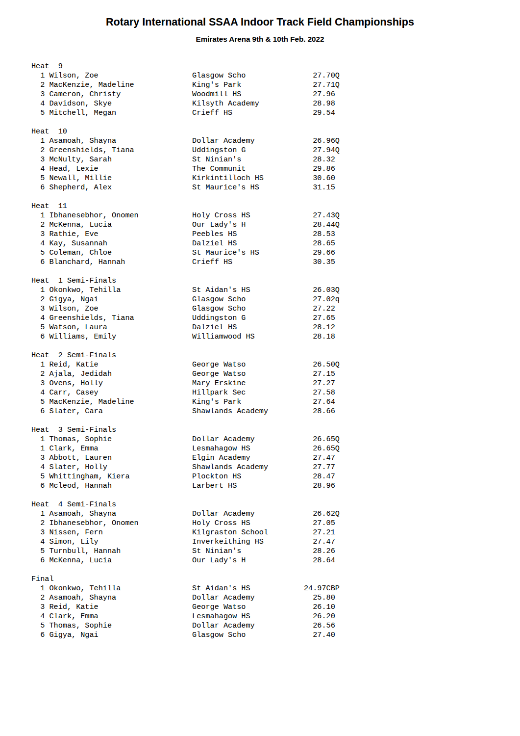Rotary International SSAA Indoor Track Field Championships
Emirates Arena 9th & 10th Feb. 2022
Heat  9
  1 Wilson, Zoe                     Glasgow Scho               27.70Q
  2 MacKenzie, Madeline             King's Park                27.71Q
  3 Cameron, Christy                Woodmill HS                27.96
  4 Davidson, Skye                  Kilsyth Academy            28.98
  5 Mitchell, Megan                 Crieff HS                  29.54

Heat  10
  1 Asamoah, Shayna                 Dollar Academy             26.96Q
  2 Greenshields, Tiana             Uddingston G               27.94Q
  3 McNulty, Sarah                  St Ninian's                28.32
  4 Head, Lexie                     The Communit               29.86
  5 Newall, Millie                  Kirkintilloch HS           30.60
  6 Shepherd, Alex                  St Maurice's HS            31.15

Heat  11
  1 Ibhanesebhor, Onomen            Holy Cross HS              27.43Q
  2 McKenna, Lucia                  Our Lady's H               28.44Q
  3 Rathie, Eve                     Peebles HS                 28.53
  4 Kay, Susannah                   Dalziel HS                 28.65
  5 Coleman, Chloe                  St Maurice's HS            29.66
  6 Blanchard, Hannah               Crieff HS                  30.35

Heat  1 Semi-Finals
  1 Okonkwo, Tehilla                St Aidan's HS              26.03Q
  2 Gigya, Ngai                     Glasgow Scho               27.02q
  3 Wilson, Zoe                     Glasgow Scho               27.22
  4 Greenshields, Tiana             Uddingston G               27.65
  5 Watson, Laura                   Dalziel HS                 28.12
  6 Williams, Emily                 Williamwood HS             28.18

Heat  2 Semi-Finals
  1 Reid, Katie                     George Watso               26.50Q
  2 Ajala, Jedidah                  George Watso               27.15
  3 Ovens, Holly                    Mary Erskine               27.27
  4 Carr, Casey                     Hillpark Sec               27.58
  5 MacKenzie, Madeline             King's Park                27.64
  6 Slater, Cara                    Shawlands Academy          28.66

Heat  3 Semi-Finals
  1 Thomas, Sophie                  Dollar Academy             26.65Q
  1 Clark, Emma                     Lesmahagow HS              26.65Q
  3 Abbott, Lauren                  Elgin Academy              27.47
  4 Slater, Holly                   Shawlands Academy          27.77
  5 Whittingham, Kiera              Plockton HS                28.47
  6 Mcleod, Hannah                  Larbert HS                 28.96

Heat  4 Semi-Finals
  1 Asamoah, Shayna                 Dollar Academy             26.62Q
  2 Ibhanesebhor, Onomen            Holy Cross HS              27.05
  3 Nissen, Fern                    Kilgraston School          27.21
  4 Simon, Lily                     Inverkeithing HS           27.47
  5 Turnbull, Hannah                St Ninian's                28.26
  6 McKenna, Lucia                  Our Lady's H               28.64

Final
  1 Okonkwo, Tehilla                St Aidan's HS            24.97CBP
  2 Asamoah, Shayna                 Dollar Academy             25.80
  3 Reid, Katie                     George Watso               26.10
  4 Clark, Emma                     Lesmahagow HS              26.20
  5 Thomas, Sophie                  Dollar Academy             26.56
  6 Gigya, Ngai                     Glasgow Scho               27.40